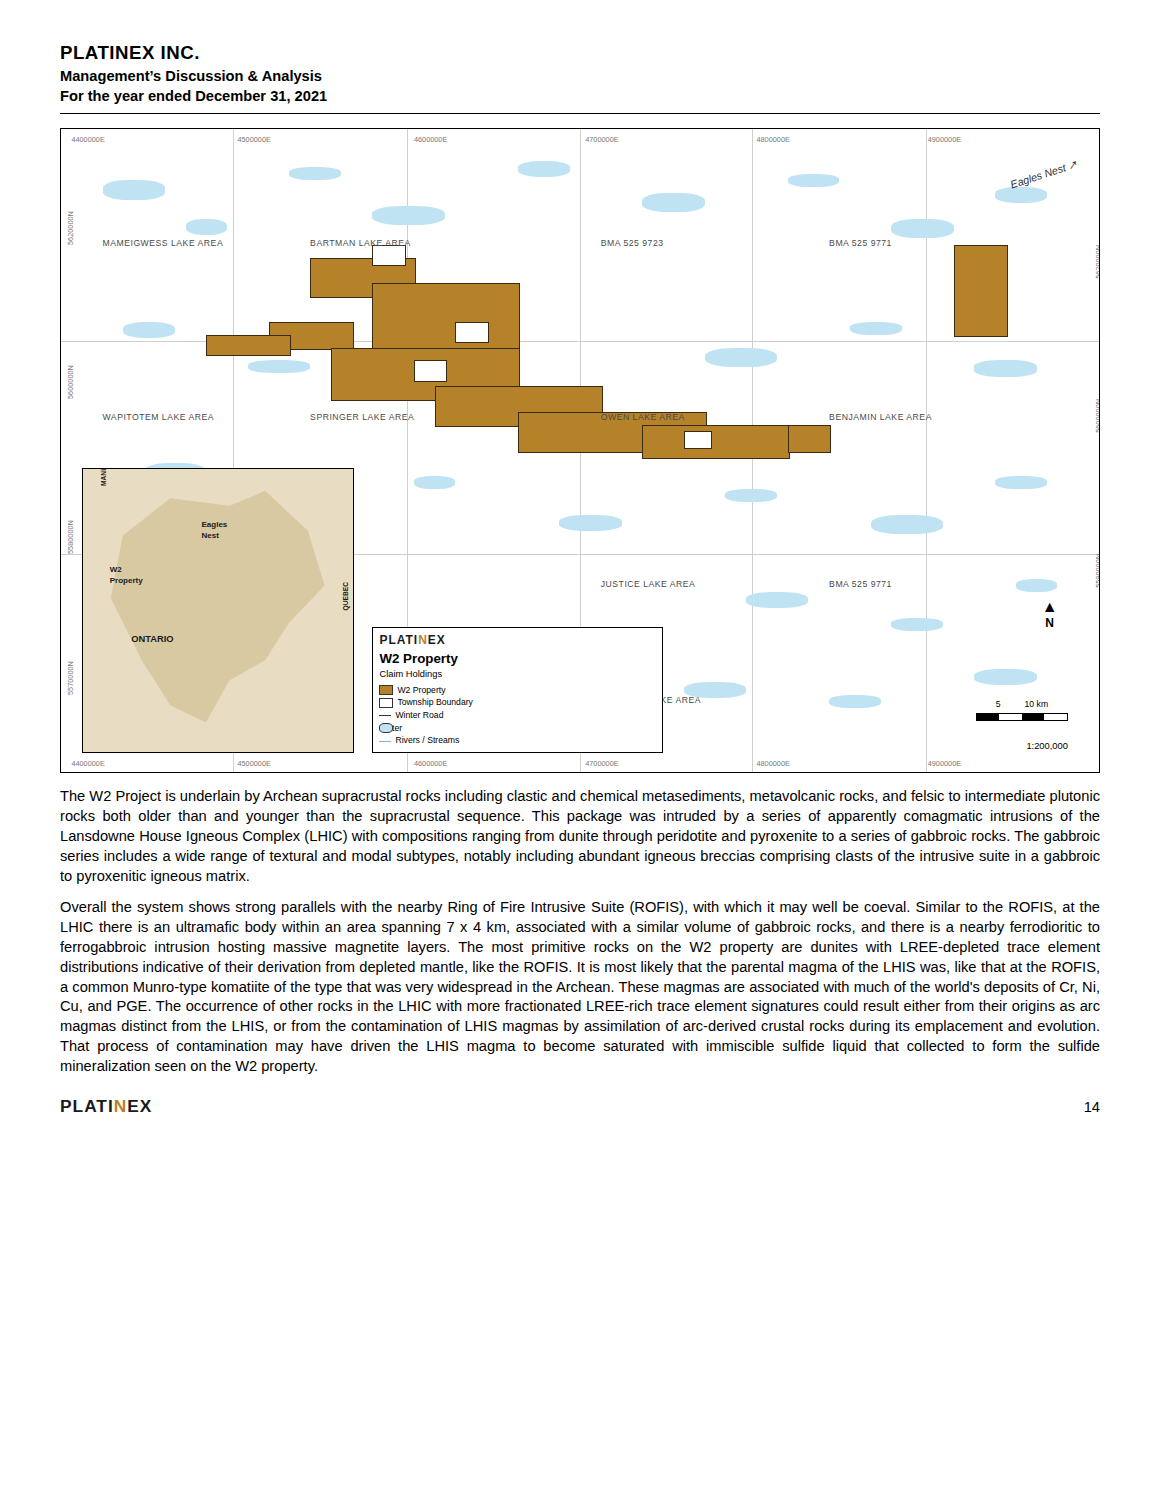PLATINEX INC.
Management’s Discussion & Analysis
For the year ended December 31, 2021
4400000E 4500000E 4600000E 4700000E 4800000E 4900000E 4400000E 4500000E 4600000E 4700000E 4800000E 4900000E 5620000N 5600000N 5580000N 5570000N 5620000N 5600000N 5580000N
MAMEIGWESS LAKE AREA BARTMAN LAKE AREA BMA 525 9723 BMA 525 9771 WAPITOTEM LAKE AREA SPRINGER LAKE AREA OWEN LAKE AREA BENJAMIN LAKE AREA JUSTICE LAKE AREA BMA 525 9771 WINDSOR LAKE AREA Eagles Nest ↗
MANITOBA QUEBEC Eagles
Nest W2
Property ONTARIO
PLATINEX
W2 Property
Claim Holdings
W2 Property
Township Boundary
Winter Road
Water
Rivers / Streams
▲N
5 10 km
1:200,000
The W2 Project is underlain by Archean supracrustal rocks including clastic and chemical metasediments, metavolcanic rocks, and felsic to intermediate plutonic rocks both older than and younger than the supracrustal sequence. This package was intruded by a series of apparently comagmatic intrusions of the Lansdowne House Igneous Complex (LHIC) with compositions ranging from dunite through peridotite and pyroxenite to a series of gabbroic rocks. The gabbroic series includes a wide range of textural and modal subtypes, notably including abundant igneous breccias comprising clasts of the intrusive suite in a gabbroic to pyroxenitic igneous matrix.
Overall the system shows strong parallels with the nearby Ring of Fire Intrusive Suite (ROFIS), with which it may well be coeval. Similar to the ROFIS, at the LHIC there is an ultramafic body within an area spanning 7 x 4 km, associated with a similar volume of gabbroic rocks, and there is a nearby ferrodioritic to ferrogabbroic intrusion hosting massive magnetite layers. The most primitive rocks on the W2 property are dunites with LREE-depleted trace element distributions indicative of their derivation from depleted mantle, like the ROFIS. It is most likely that the parental magma of the LHIS was, like that at the ROFIS, a common Munro-type komatiite of the type that was very widespread in the Archean. These magmas are associated with much of the world's deposits of Cr, Ni, Cu, and PGE. The occurrence of other rocks in the LHIC with more fractionated LREE-rich trace element signatures could result either from their origins as arc magmas distinct from the LHIS, or from the contamination of LHIS magmas by assimilation of arc-derived crustal rocks during its emplacement and evolution. That process of contamination may have driven the LHIS magma to become saturated with immiscible sulfide liquid that collected to form the sulfide mineralization seen on the W2 property.
PLATINEX
14